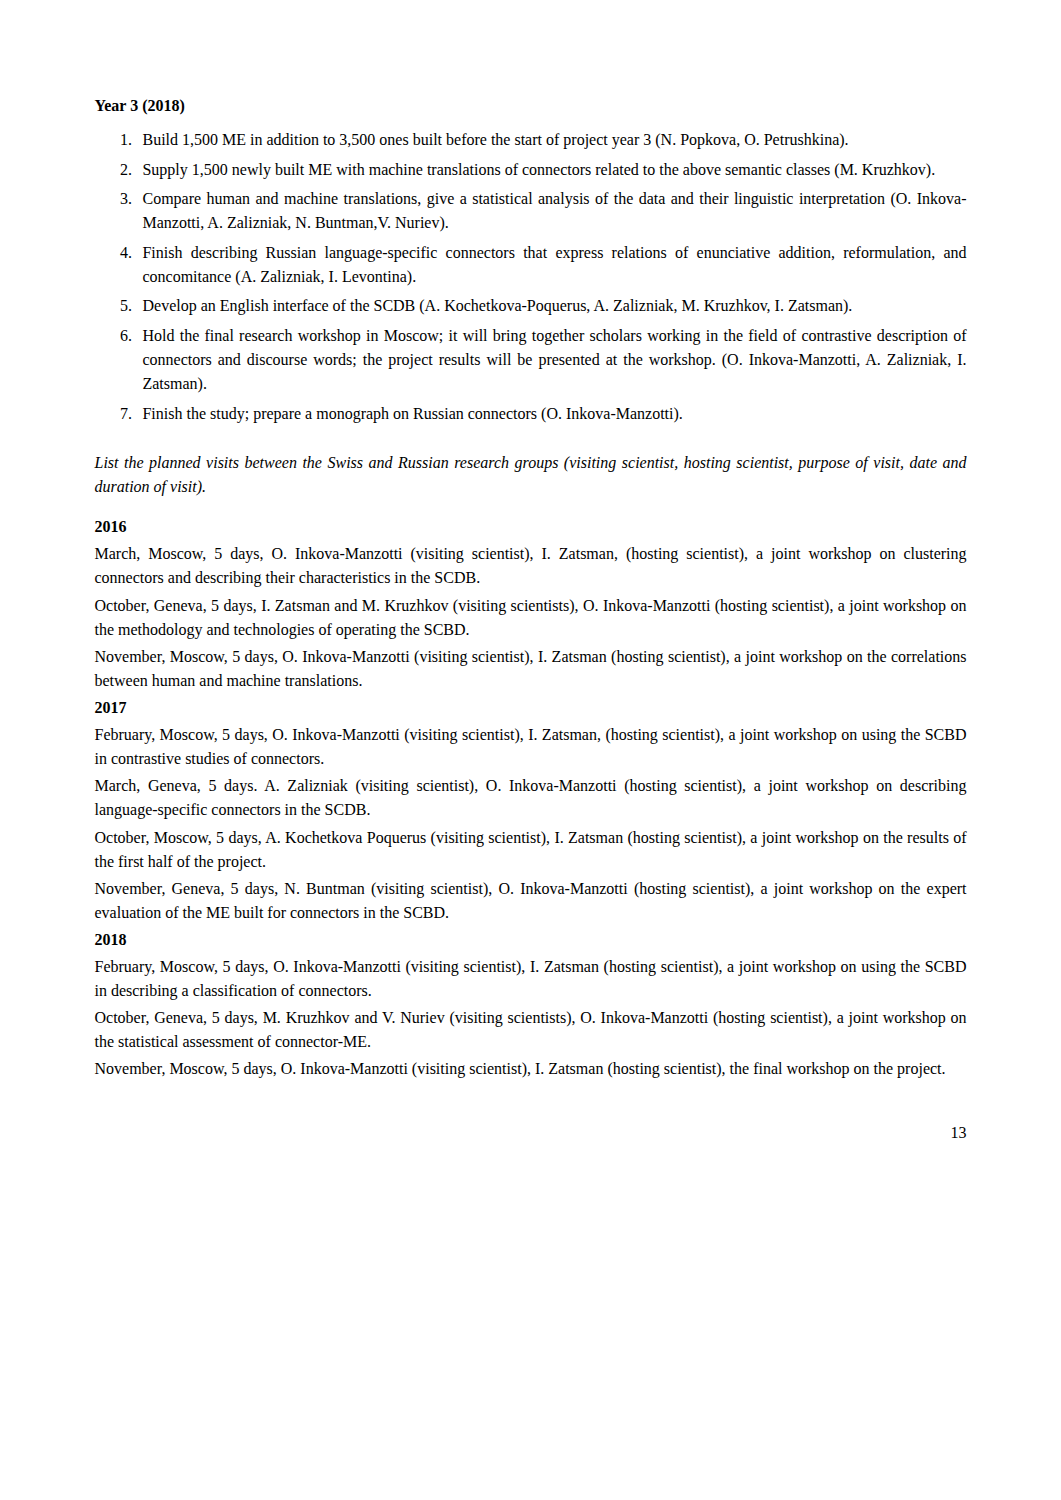Year 3 (2018)
Build 1,500 ME in addition to 3,500 ones built before the start of project year 3 (N. Popkova, O. Petrushkina).
Supply 1,500 newly built ME with machine translations of connectors related to the above semantic classes (M. Kruzhkov).
Compare human and machine translations, give a statistical analysis of the data and their linguistic interpretation (O. Inkova-Manzotti, A. Zalizniak, N. Buntman,V. Nuriev).
Finish describing Russian language-specific connectors that express relations of enunciative addition, reformulation, and concomitance (A. Zalizniak, I. Levontina).
Develop an English interface of the SCDB (A. Kochetkova-Poquerus, A. Zalizniak, M. Kruzhkov, I. Zatsman).
Hold the final research workshop in Moscow; it will bring together scholars working in the field of contrastive description of connectors and discourse words; the project results will be presented at the workshop. (O. Inkova-Manzotti, A. Zalizniak, I. Zatsman).
Finish the study; prepare a monograph on Russian connectors (O. Inkova-Manzotti).
List the planned visits between the Swiss and Russian research groups (visiting scientist, hosting scientist, purpose of visit, date and duration of visit).
2016
March, Moscow, 5 days, O. Inkova-Manzotti (visiting scientist), I. Zatsman, (hosting scientist), a joint workshop on clustering connectors and describing their characteristics in the SCDB.
October, Geneva, 5 days, I. Zatsman and M. Kruzhkov (visiting scientists), O. Inkova-Manzotti (hosting scientist), a joint workshop on the methodology and technologies of operating the SCBD.
November, Moscow, 5 days, O. Inkova-Manzotti (visiting scientist), I. Zatsman (hosting scientist), a joint workshop on the correlations between human and machine translations.
2017
February, Moscow, 5 days, O. Inkova-Manzotti (visiting scientist), I. Zatsman, (hosting scientist), a joint workshop on using the SCBD in contrastive studies of connectors.
March, Geneva, 5 days. A. Zalizniak (visiting scientist), O. Inkova-Manzotti (hosting scientist), a joint workshop on describing language-specific connectors in the SCDB.
October, Moscow, 5 days, A. Kochetkova Poquerus (visiting scientist), I. Zatsman (hosting scientist), a joint workshop on the results of the first half of the project.
November, Geneva, 5 days, N. Buntman (visiting scientist), O. Inkova-Manzotti (hosting scientist), a joint workshop on the expert evaluation of the ME built for connectors in the SCBD.
2018
February, Moscow, 5 days, O. Inkova-Manzotti (visiting scientist), I. Zatsman (hosting scientist), a joint workshop on using the SCBD in describing a classification of connectors.
October, Geneva, 5 days, M. Kruzhkov and V. Nuriev (visiting scientists), O. Inkova-Manzotti (hosting scientist), a joint workshop on the statistical assessment of connector-ME.
November, Moscow, 5 days, O. Inkova-Manzotti (visiting scientist), I. Zatsman (hosting scientist), the final workshop on the project.
13